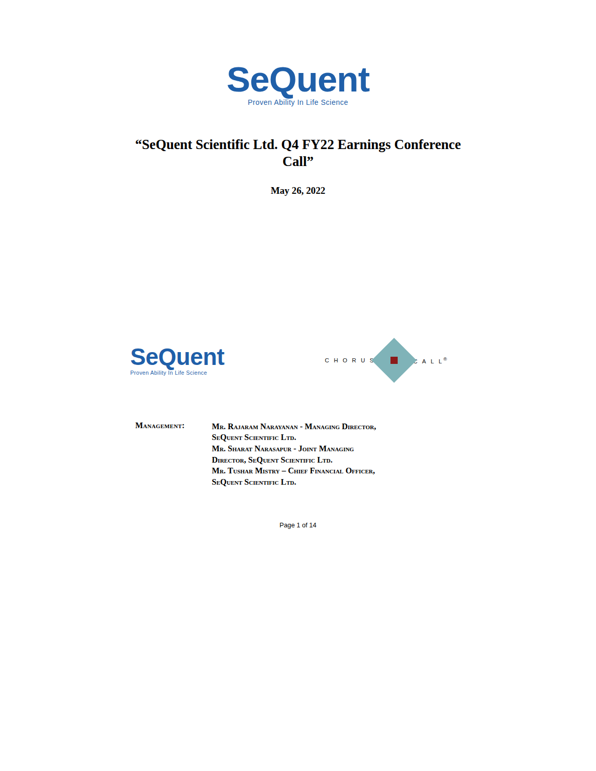SeQuent
Proven Ability In Life Science
“SeQuent Scientific Ltd. Q4 FY22 Earnings Conference Call”
May 26, 2022
SeQuent
Proven Ability In Life Science
C H O R U S C A L L®
| Management: | Mr. Rajaram Narayanan - Managing Director, SeQuent Scientific Ltd. Mr. Sharat Narasapur - Joint Managing Director, SeQuent Scientific Ltd. Mr. Tushar Mistry – Chief Financial Officer, SeQuent Scientific Ltd. |
Page 1 of 14